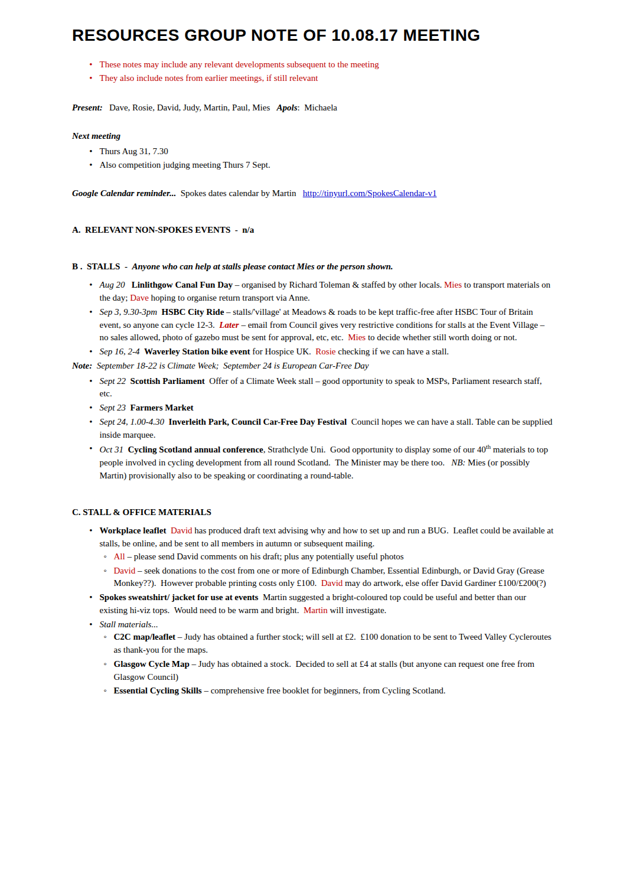RESOURCES GROUP NOTE OF 10.08.17 MEETING
These notes may include any relevant developments subsequent to the meeting
They also include notes from earlier meetings, if still relevant
Present: Dave, Rosie, David, Judy, Martin, Paul, Mies Apols: Michaela
Next meeting
Thurs Aug 31, 7.30
Also competition judging meeting Thurs 7 Sept.
Google Calendar reminder... Spokes dates calendar by Martin http://tinyurl.com/SpokesCalendar-v1
A. RELEVANT NON-SPOKES EVENTS - n/a
B . STALLS - Anyone who can help at stalls please contact Mies or the person shown.
Aug 20 Linlithgow Canal Fun Day – organised by Richard Toleman & staffed by other locals. Mies to transport materials on the day; Dave hoping to organise return transport via Anne.
Sep 3, 9.30-3pm HSBC City Ride – stalls/'village' at Meadows & roads to be kept traffic-free after HSBC Tour of Britain event, so anyone can cycle 12-3. Later – email from Council gives very restrictive conditions for stalls at the Event Village – no sales allowed, photo of gazebo must be sent for approval, etc, etc. Mies to decide whether still worth doing or not.
Sep 16, 2-4 Waverley Station bike event for Hospice UK. Rosie checking if we can have a stall.
Note: September 18-22 is Climate Week; September 24 is European Car-Free Day
Sept 22 Scottish Parliament Offer of a Climate Week stall – good opportunity to speak to MSPs, Parliament research staff, etc.
Sept 23 Farmers Market
Sept 24, 1.00-4.30 Inverleith Park, Council Car-Free Day Festival Council hopes we can have a stall. Table can be supplied inside marquee.
Oct 31 Cycling Scotland annual conference, Strathclyde Uni. Good opportunity to display some of our 40th materials to top people involved in cycling development from all round Scotland. The Minister may be there too. NB: Mies (or possibly Martin) provisionally also to be speaking or coordinating a round-table.
C. STALL & OFFICE MATERIALS
Workplace leaflet David has produced draft text advising why and how to set up and run a BUG. Leaflet could be available at stalls, be online, and be sent to all members in autumn or subsequent mailing.
All – please send David comments on his draft; plus any potentially useful photos
David – seek donations to the cost from one or more of Edinburgh Chamber, Essential Edinburgh, or David Gray (Grease Monkey??). However probable printing costs only £100. David may do artwork, else offer David Gardiner £100/£200(?)
Spokes sweatshirt/ jacket for use at events Martin suggested a bright-coloured top could be useful and better than our existing hi-viz tops. Would need to be warm and bright. Martin will investigate.
Stall materials...
C2C map/leaflet – Judy has obtained a further stock; will sell at £2. £100 donation to be sent to Tweed Valley Cycleroutes as thank-you for the maps.
Glasgow Cycle Map – Judy has obtained a stock. Decided to sell at £4 at stalls (but anyone can request one free from Glasgow Council)
Essential Cycling Skills – comprehensive free booklet for beginners, from Cycling Scotland.